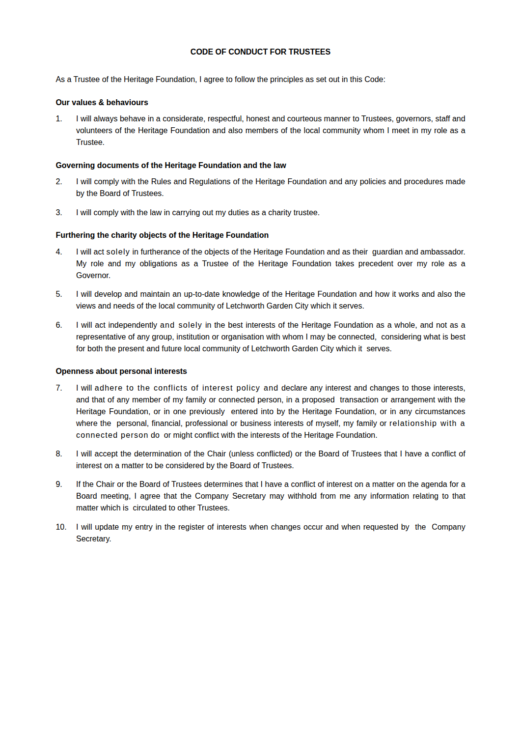CODE OF CONDUCT FOR TRUSTEES
As a Trustee of the Heritage Foundation, I agree to follow the principles as set out in this Code:
Our values & behaviours
I will always behave in a considerate, respectful, honest and courteous manner to Trustees, governors, staff and volunteers of the Heritage Foundation and also members of the local community whom I meet in my role as a Trustee.
Governing documents of the Heritage Foundation and the law
I will comply with the Rules and Regulations of the Heritage Foundation and any policies and procedures made by the Board of Trustees.
I will comply with the law in carrying out my duties as a charity trustee.
Furthering the charity objects of the Heritage Foundation
I will act solely in furtherance of the objects of the Heritage Foundation and as their guardian and ambassador. My role and my obligations as a Trustee of the Heritage Foundation takes precedent over my role as a Governor.
I will develop and maintain an up-to-date knowledge of the Heritage Foundation and how it works and also the views and needs of the local community of Letchworth Garden City which it serves.
I will act independently and solely in the best interests of the Heritage Foundation as a whole, and not as a representative of any group, institution or organisation with whom I may be connected, considering what is best for both the present and future local community of Letchworth Garden City which it serves.
Openness about personal interests
I will adhere to the conflicts of interest policy and declare any interest and changes to those interests, and that of any member of my family or connected person, in a proposed transaction or arrangement with the Heritage Foundation, or in one previously entered into by the Heritage Foundation, or in any circumstances where the personal, financial, professional or business interests of myself, my family or relationship with a connected person do or might conflict with the interests of the Heritage Foundation.
I will accept the determination of the Chair (unless conflicted) or the Board of Trustees that I have a conflict of interest on a matter to be considered by the Board of Trustees.
If the Chair or the Board of Trustees determines that I have a conflict of interest on a matter on the agenda for a Board meeting, I agree that the Company Secretary may withhold from me any information relating to that matter which is circulated to other Trustees.
I will update my entry in the register of interests when changes occur and when requested by the Company Secretary.